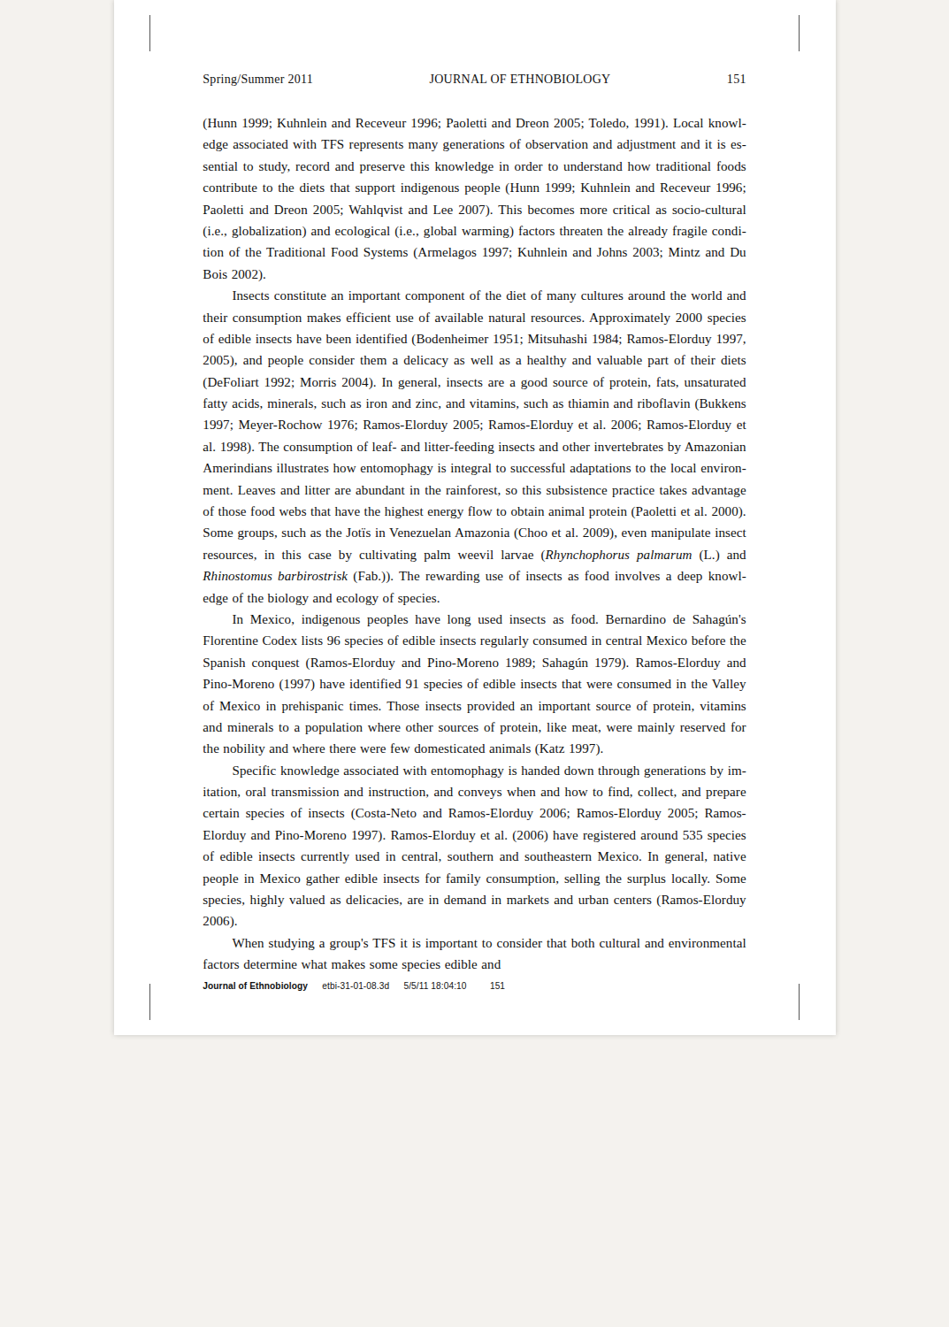Spring/Summer 2011 JOURNAL OF ETHNOBIOLOGY 151
(Hunn 1999; Kuhnlein and Receveur 1996; Paoletti and Dreon 2005; Toledo, 1991). Local knowledge associated with TFS represents many generations of observation and adjustment and it is essential to study, record and preserve this knowledge in order to understand how traditional foods contribute to the diets that support indigenous people (Hunn 1999; Kuhnlein and Receveur 1996; Paoletti and Dreon 2005; Wahlqvist and Lee 2007). This becomes more critical as socio-cultural (i.e., globalization) and ecological (i.e., global warming) factors threaten the already fragile condition of the Traditional Food Systems (Armelagos 1997; Kuhnlein and Johns 2003; Mintz and Du Bois 2002).
Insects constitute an important component of the diet of many cultures around the world and their consumption makes efficient use of available natural resources. Approximately 2000 species of edible insects have been identified (Bodenheimer 1951; Mitsuhashi 1984; Ramos-Elorduy 1997, 2005), and people consider them a delicacy as well as a healthy and valuable part of their diets (DeFoliart 1992; Morris 2004). In general, insects are a good source of protein, fats, unsaturated fatty acids, minerals, such as iron and zinc, and vitamins, such as thiamin and riboflavin (Bukkens 1997; Meyer-Rochow 1976; Ramos-Elorduy 2005; Ramos-Elorduy et al. 2006; Ramos-Elorduy et al. 1998). The consumption of leaf- and litter-feeding insects and other invertebrates by Amazonian Amerindians illustrates how entomophagy is integral to successful adaptations to the local environment. Leaves and litter are abundant in the rainforest, so this subsistence practice takes advantage of those food webs that have the highest energy flow to obtain animal protein (Paoletti et al. 2000). Some groups, such as the Jotïs in Venezuelan Amazonia (Choo et al. 2009), even manipulate insect resources, in this case by cultivating palm weevil larvae (Rhynchophorus palmarum (L.) and Rhinostomus barbirostrisk (Fab.)). The rewarding use of insects as food involves a deep knowledge of the biology and ecology of species.
In Mexico, indigenous peoples have long used insects as food. Bernardino de Sahagún's Florentine Codex lists 96 species of edible insects regularly consumed in central Mexico before the Spanish conquest (Ramos-Elorduy and Pino-Moreno 1989; Sahagún 1979). Ramos-Elorduy and Pino-Moreno (1997) have identified 91 species of edible insects that were consumed in the Valley of Mexico in prehispanic times. Those insects provided an important source of protein, vitamins and minerals to a population where other sources of protein, like meat, were mainly reserved for the nobility and where there were few domesticated animals (Katz 1997).
Specific knowledge associated with entomophagy is handed down through generations by imitation, oral transmission and instruction, and conveys when and how to find, collect, and prepare certain species of insects (Costa-Neto and Ramos-Elorduy 2006; Ramos-Elorduy 2005; Ramos-Elorduy and Pino-Moreno 1997). Ramos-Elorduy et al. (2006) have registered around 535 species of edible insects currently used in central, southern and southeastern Mexico. In general, native people in Mexico gather edible insects for family consumption, selling the surplus locally. Some species, highly valued as delicacies, are in demand in markets and urban centers (Ramos-Elorduy 2006).
When studying a group's TFS it is important to consider that both cultural and environmental factors determine what makes some species edible and
Journal of Ethnobiology etbi-31-01-08.3d 5/5/11 18:04:10 151